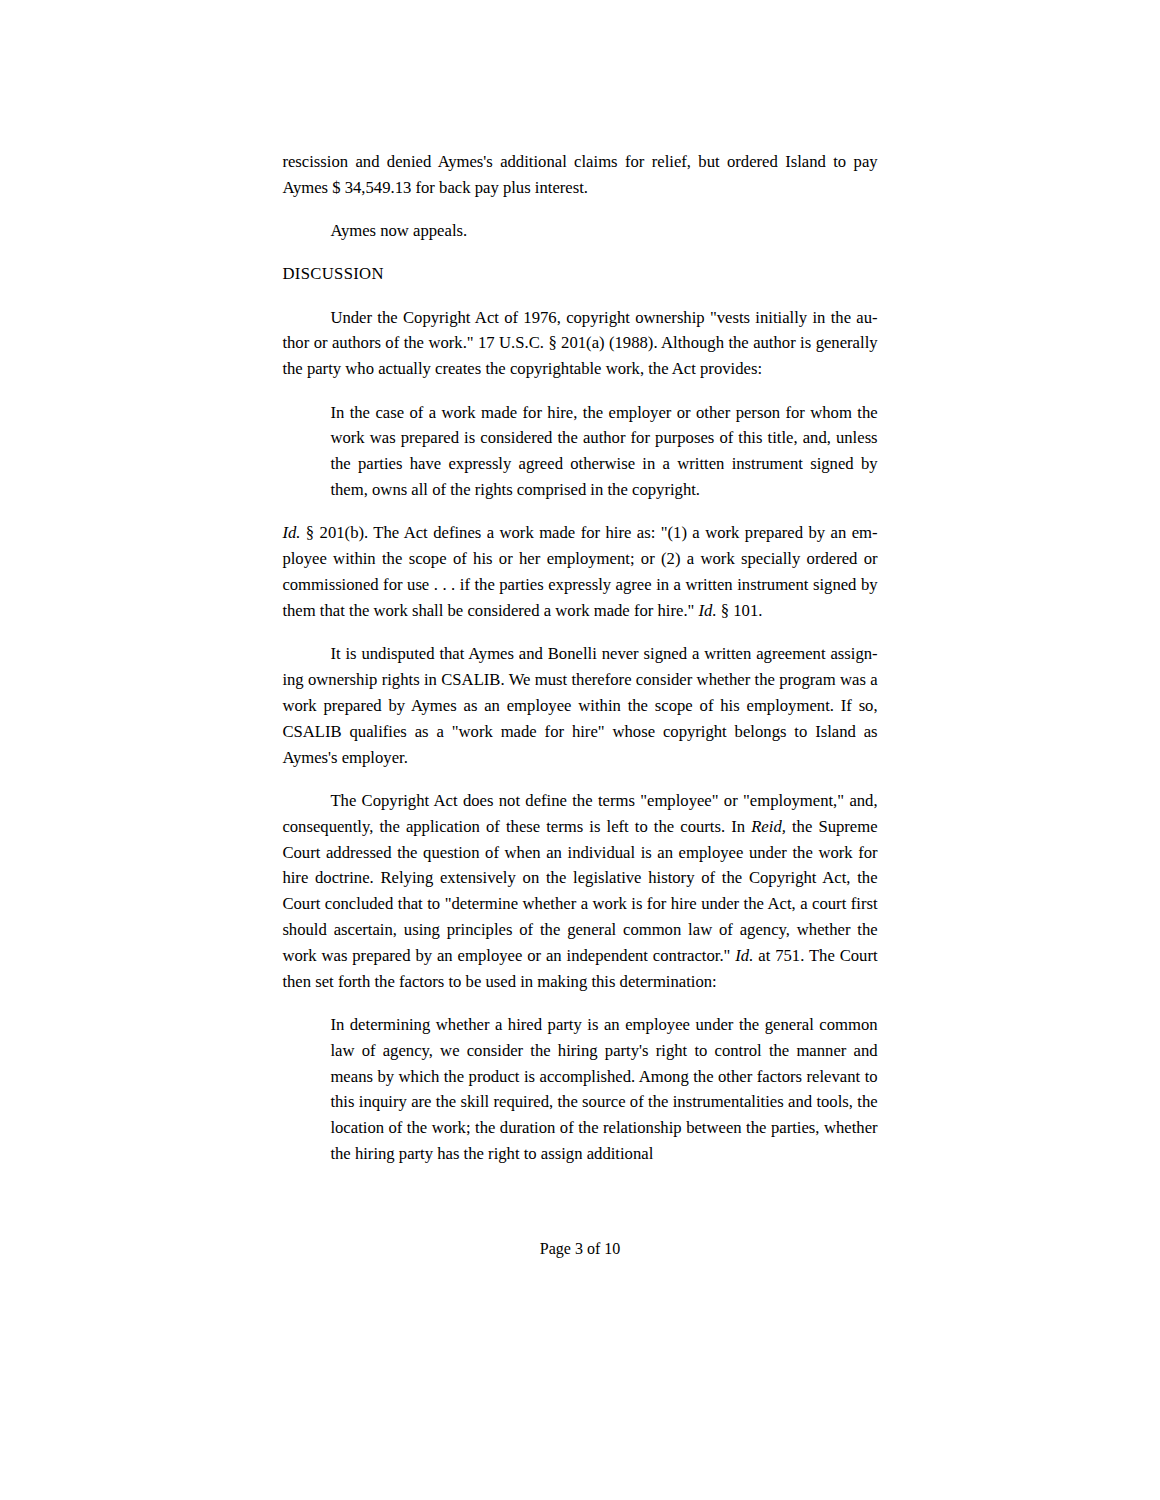rescission and denied Aymes's additional claims for relief, but ordered Island to pay Aymes $ 34,549.13 for back pay plus interest.
Aymes now appeals.
DISCUSSION
Under the Copyright Act of 1976, copyright ownership "vests initially in the author or authors of the work." 17 U.S.C. § 201(a) (1988). Although the author is generally the party who actually creates the copyrightable work, the Act provides:
In the case of a work made for hire, the employer or other person for whom the work was prepared is considered the author for purposes of this title, and, unless the parties have expressly agreed otherwise in a written instrument signed by them, owns all of the rights comprised in the copyright.
Id. § 201(b). The Act defines a work made for hire as: "(1) a work prepared by an employee within the scope of his or her employment; or (2) a work specially ordered or commissioned for use . . . if the parties expressly agree in a written instrument signed by them that the work shall be considered a work made for hire." Id. § 101.
It is undisputed that Aymes and Bonelli never signed a written agreement assigning ownership rights in CSALIB. We must therefore consider whether the program was a work prepared by Aymes as an employee within the scope of his employment. If so, CSALIB qualifies as a "work made for hire" whose copyright belongs to Island as Aymes's employer.
The Copyright Act does not define the terms "employee" or "employment," and, consequently, the application of these terms is left to the courts. In Reid, the Supreme Court addressed the question of when an individual is an employee under the work for hire doctrine. Relying extensively on the legislative history of the Copyright Act, the Court concluded that to "determine whether a work is for hire under the Act, a court first should ascertain, using principles of the general common law of agency, whether the work was prepared by an employee or an independent contractor." Id. at 751. The Court then set forth the factors to be used in making this determination:
In determining whether a hired party is an employee under the general common law of agency, we consider the hiring party's right to control the manner and means by which the product is accomplished. Among the other factors relevant to this inquiry are the skill required, the source of the instrumentalities and tools, the location of the work; the duration of the relationship between the parties, whether the hiring party has the right to assign additional
Page 3 of 10